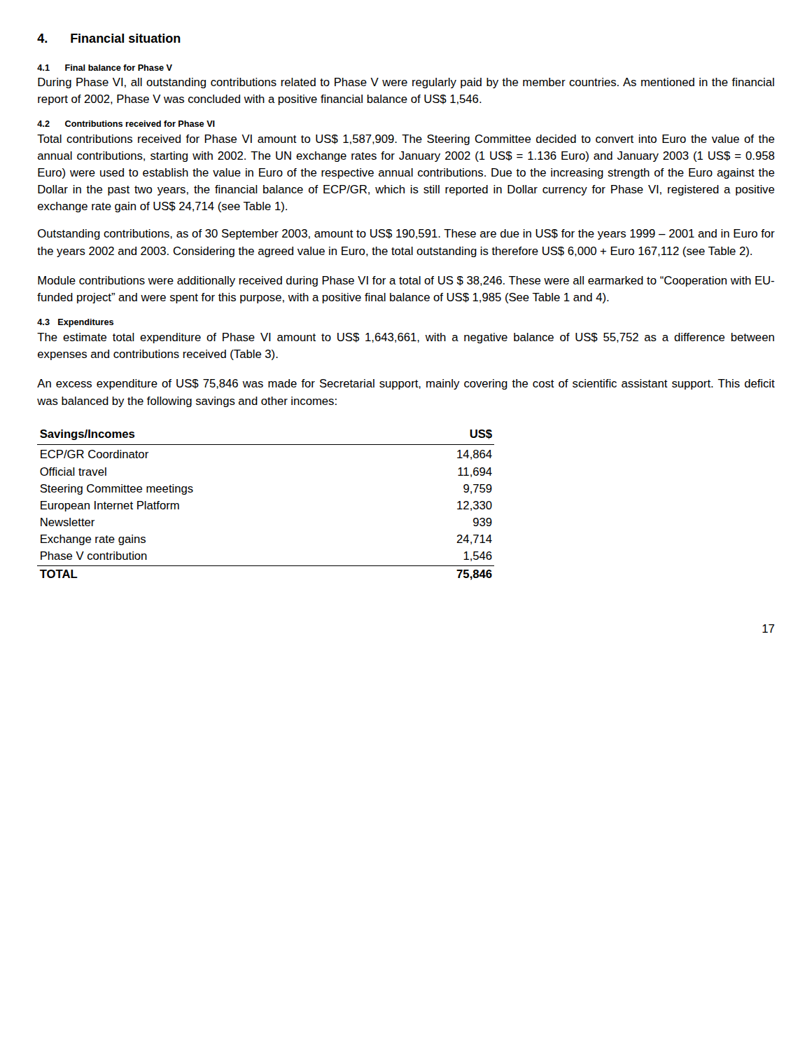4. Financial situation
4.1 Final balance for Phase V
During Phase VI, all outstanding contributions related to Phase V were regularly paid by the member countries. As mentioned in the financial report of 2002, Phase V was concluded with a positive financial balance of US$ 1,546.
4.2 Contributions received for Phase VI
Total contributions received for Phase VI amount to US$ 1,587,909. The Steering Committee decided to convert into Euro the value of the annual contributions, starting with 2002. The UN exchange rates for January 2002 (1 US$ = 1.136 Euro) and January 2003 (1 US$ = 0.958 Euro) were used to establish the value in Euro of the respective annual contributions. Due to the increasing strength of the Euro against the Dollar in the past two years, the financial balance of ECP/GR, which is still reported in Dollar currency for Phase VI, registered a positive exchange rate gain of US$ 24,714 (see Table 1).
Outstanding contributions, as of 30 September 2003, amount to US$ 190,591. These are due in US$ for the years 1999 – 2001 and in Euro for the years 2002 and 2003. Considering the agreed value in Euro, the total outstanding is therefore US$ 6,000 + Euro 167,112 (see Table 2).
Module contributions were additionally received during Phase VI for a total of US $ 38,246. These were all earmarked to “Cooperation with EU-funded project” and were spent for this purpose, with a positive final balance of US$ 1,985 (See Table 1 and 4).
4.3 Expenditures
The estimate total expenditure of Phase VI amount to US$ 1,643,661, with a negative balance of US$ 55,752 as a difference between expenses and contributions received (Table 3).
An excess expenditure of US$ 75,846 was made for Secretarial support, mainly covering the cost of scientific assistant support. This deficit was balanced by the following savings and other incomes:
| Savings/Incomes | US$ |
| --- | --- |
| ECP/GR Coordinator | 14,864 |
| Official travel | 11,694 |
| Steering Committee meetings | 9,759 |
| European Internet Platform | 12,330 |
| Newsletter | 939 |
| Exchange rate gains | 24,714 |
| Phase V contribution | 1,546 |
| TOTAL | 75,846 |
17